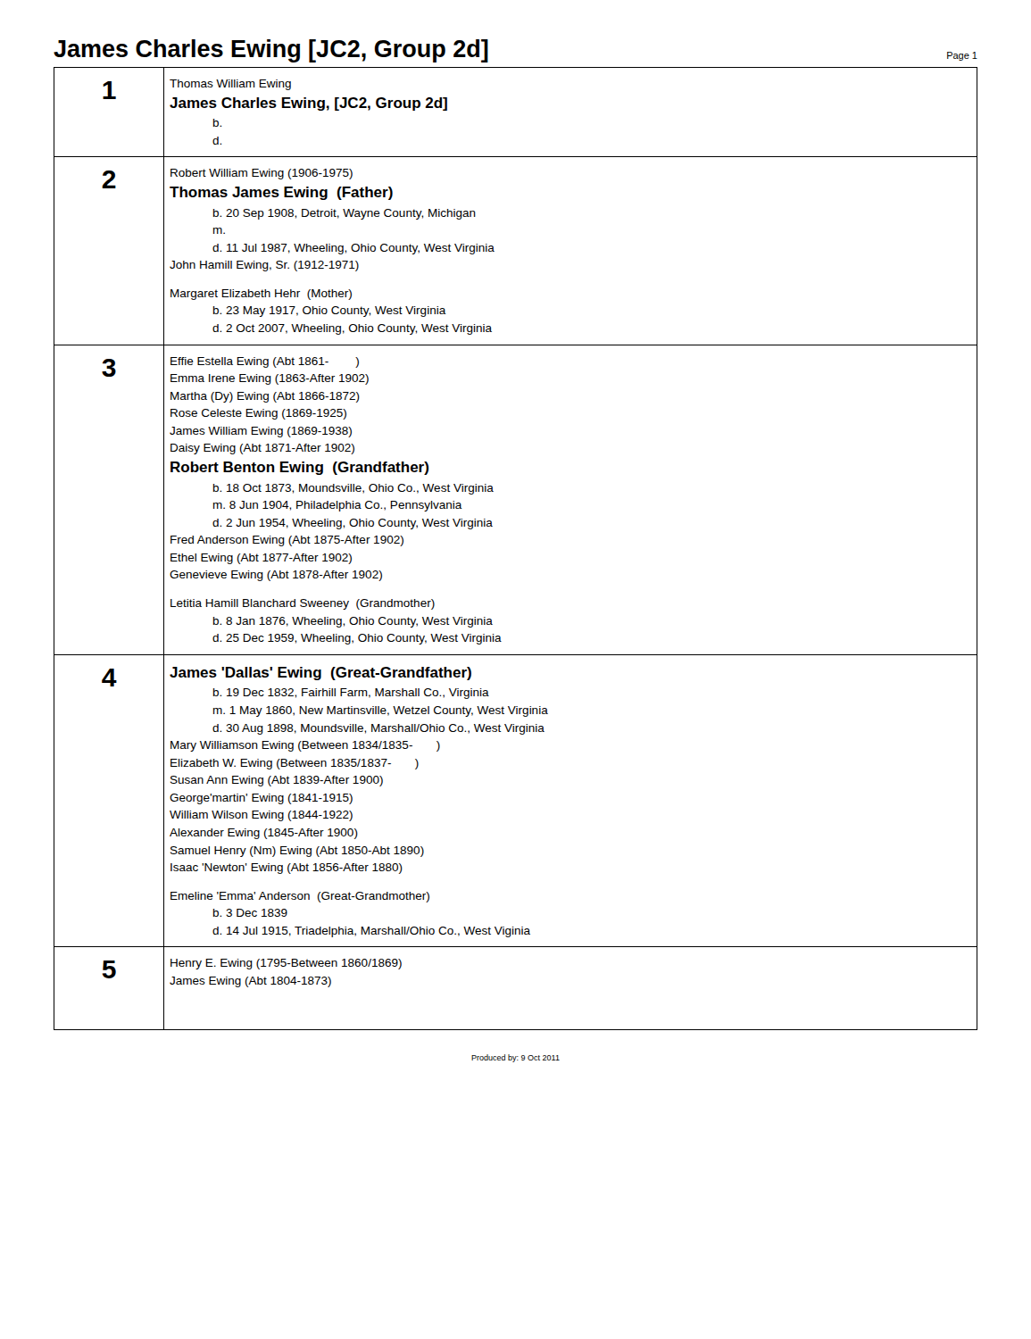James Charles Ewing [JC2, Group 2d]
Page 1
| 1 | Thomas William Ewing James Charles Ewing, [JC2, Group 2d] b. d. |
| 2 | Robert William Ewing (1906-1975) Thomas James Ewing (Father) b. 20 Sep 1908, Detroit, Wayne County, Michigan m. d. 11 Jul 1987, Wheeling, Ohio County, West Virginia John Hamill Ewing, Sr. (1912-1971) Margaret Elizabeth Hehr (Mother) b. 23 May 1917, Ohio County, West Virginia d. 2 Oct 2007, Wheeling, Ohio County, West Virginia |
| 3 | Effie Estella Ewing (Abt 1861- ) Emma Irene Ewing (1863-After 1902) Martha (Dy) Ewing (Abt 1866-1872) Rose Celeste Ewing (1869-1925) James William Ewing (1869-1938) Daisy Ewing (Abt 1871-After 1902) Robert Benton Ewing (Grandfather) b. 18 Oct 1873, Moundsville, Ohio Co., West Virginia m. 8 Jun 1904, Philadelphia Co., Pennsylvania d. 2 Jun 1954, Wheeling, Ohio County, West Virginia Fred Anderson Ewing (Abt 1875-After 1902) Ethel Ewing (Abt 1877-After 1902) Genevieve Ewing (Abt 1878-After 1902) Letitia Hamill Blanchard Sweeney (Grandmother) b. 8 Jan 1876, Wheeling, Ohio County, West Virginia d. 25 Dec 1959, Wheeling, Ohio County, West Virginia |
| 4 | James 'Dallas' Ewing (Great-Grandfather) b. 19 Dec 1832, Fairhill Farm, Marshall Co., Virginia m. 1 May 1860, New Martinsville, Wetzel County, West Virginia d. 30 Aug 1898, Moundsville, Marshall/Ohio Co., West Virginia Mary Williamson Ewing (Between 1834/1835- ) Elizabeth W. Ewing (Between 1835/1837- ) Susan Ann Ewing (Abt 1839-After 1900) George'martin' Ewing (1841-1915) William Wilson Ewing (1844-1922) Alexander Ewing (1845-After 1900) Samuel Henry (Nm) Ewing (Abt 1850-Abt 1890) Isaac 'Newton' Ewing (Abt 1856-After 1880) Emeline 'Emma' Anderson (Great-Grandmother) b. 3 Dec 1839 d. 14 Jul 1915, Triadelphia, Marshall/Ohio Co., West Viginia |
| 5 | Henry E. Ewing (1795-Between 1860/1869) James Ewing (Abt 1804-1873) |
Produced by: 9 Oct 2011